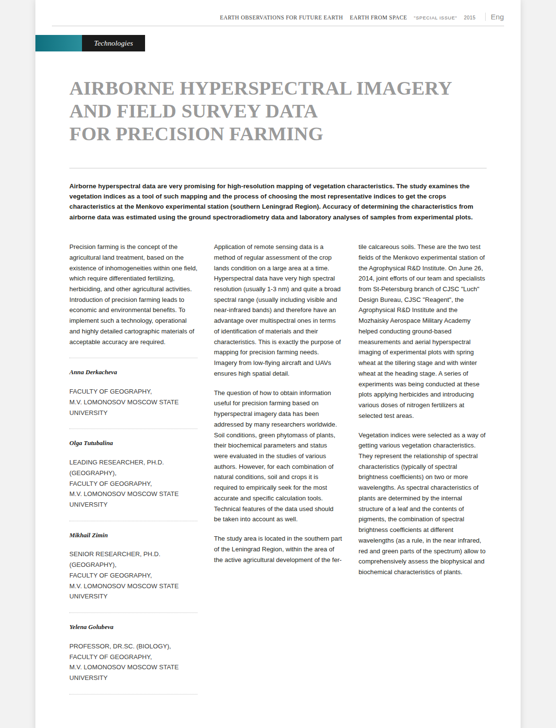Earth Observations for Future Earth Earth from Space "special issue" 2015 Eng
Technologies
Airborne Hyperspectral Imagery
and Field Survey Data
for Precision Farming
Airborne hyperspectral data are very promising for high-resolution mapping of vegetation characteristics. The study examines the vegetation indices as a tool of such mapping and the process of choosing the most representative indices to get the crops characteristics at the Menkovo experimental station (southern Leningrad Region). Accuracy of determining the characteristics from airborne data was estimated using the ground spectroradiometry data and laboratory analyses of samples from experimental plots.
Precision farming is the concept of the agricultural land treatment, based on the existence of inhomogeneities within one field, which require differentiated fertilizing, herbiciding, and other agricultural activities. Introduction of precision farming leads to economic and environmental benefits. To implement such a technology, operational and highly detailed cartographic materials of acceptable accuracy are required.
Anna Derkacheva
Faculty of Geography,
M.V. Lomonosov Moscow State University
Olga Tutubalina
Leading Researcher, Ph.D. (Geography),
Faculty of Geography,
M.V. Lomonosov Moscow State University
Mikhail Zimin
Senior Researcher, Ph.D. (Geography),
Faculty of Geography,
M.V. Lomonosov Moscow State University
Yelena Golubeva
Professor, Dr.Sc. (Biology),
Faculty of Geography,
M.V. Lomonosov Moscow State University
Application of remote sensing data is a method of regular assessment of the crop lands condition on a large area at a time. Hyperspectral data have very high spectral resolution (usually 1-3 nm) and quite a broad spectral range (usually including visible and near-infrared bands) and therefore have an advantage over multispectral ones in terms of identification of materials and their characteristics. This is exactly the purpose of mapping for precision farming needs. Imagery from low-flying aircraft and UAVs ensures high spatial detail.
The question of how to obtain information useful for precision farming based on hyperspectral imagery data has been addressed by many researchers worldwide. Soil conditions, green phytomass of plants, their biochemical parameters and status were evaluated in the studies of various authors. However, for each combination of natural conditions, soil and crops it is required to empirically seek for the most accurate and specific calculation tools. Technical features of the data used should be taken into account as well.
The study area is located in the southern part of the Leningrad Region, within the area of the active agricultural development of the fer-
tile calcareous soils. These are the two test fields of the Menkovo experimental station of the Agrophysical R&D Institute. On June 26, 2014, joint efforts of our team and specialists from St-Petersburg branch of CJSC "Luch" Design Bureau, CJSC "Reagent", the Agrophysical R&D Institute and the Mozhaisky Aerospace Military Academy helped conducting ground-based measurements and aerial hyperspectral imaging of experimental plots with spring wheat at the tillering stage and with winter wheat at the heading stage. A series of experiments was being conducted at these plots applying herbicides and introducing various doses of nitrogen fertilizers at selected test areas.
Vegetation indices were selected as a way of getting various vegetation characteristics. They represent the relationship of spectral characteristics (typically of spectral brightness coefficients) on two or more wavelengths. As spectral characteristics of plants are determined by the internal structure of a leaf and the contents of pigments, the combination of spectral brightness coefficients at different wavelengths (as a rule, in the near infrared, red and green parts of the spectrum) allow to comprehensively assess the biophysical and biochemical characteristics of plants.